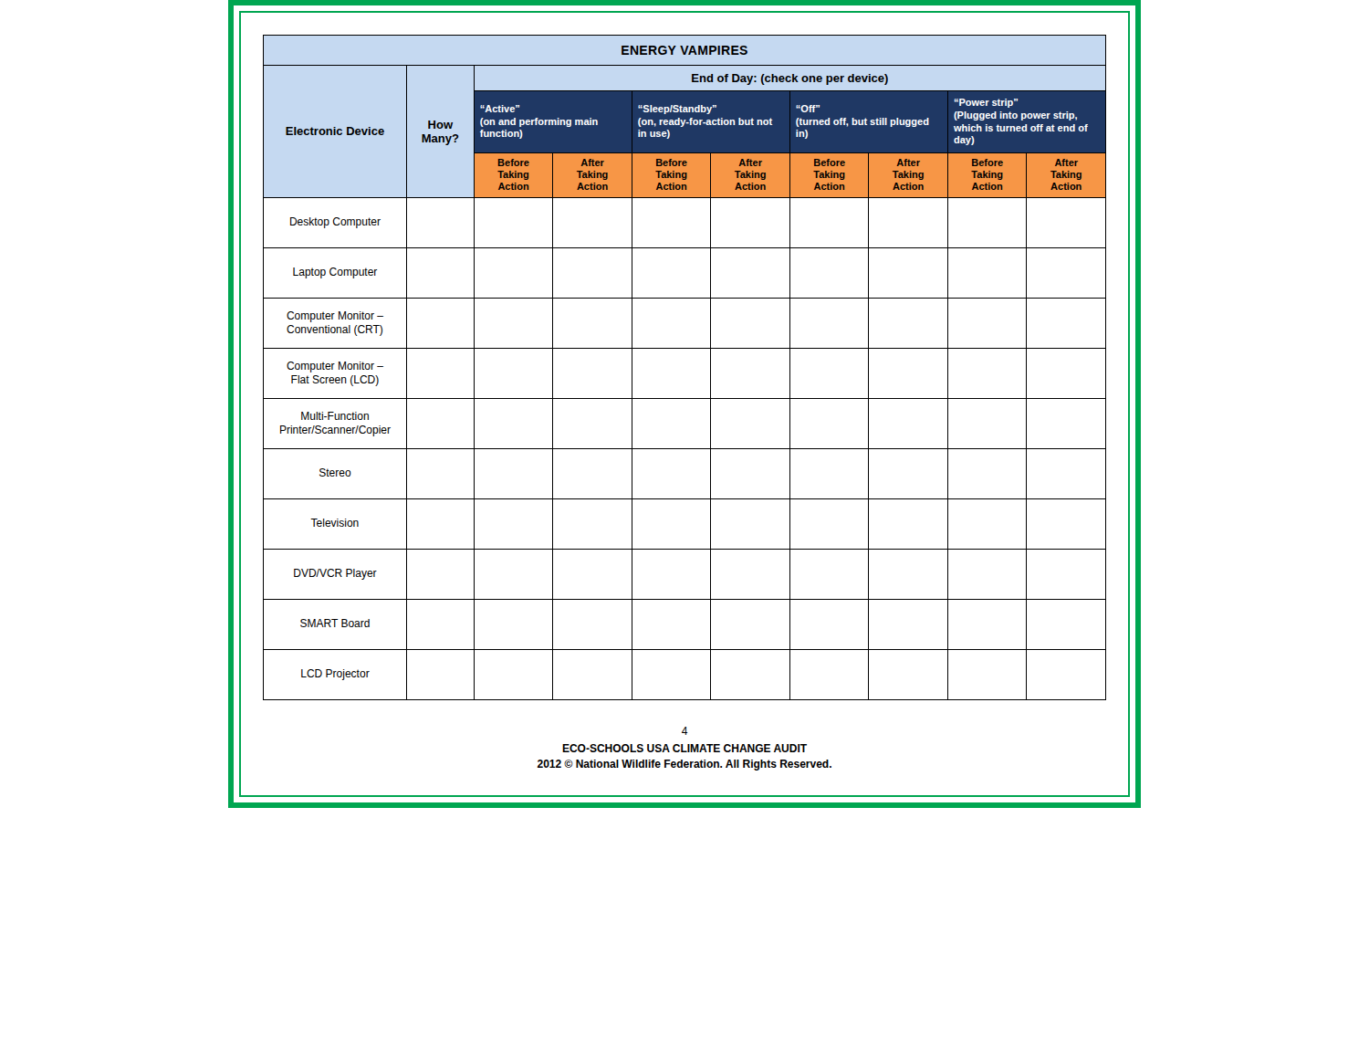| ENERGY VAMPIRES |
| Electronic Device | How Many? | End of Day: (check one per device) |
| “Active” (on and performing main function) | “Sleep/Standby” (on, ready-for-action but not in use) | “Off” (turned off, but still plugged in) | “Power strip” (Plugged into power strip, which is turned off at end of day) |
| Before Taking Action | After Taking Action | Before Taking Action | After Taking Action | Before Taking Action | After Taking Action | Before Taking Action | After Taking Action |
| Desktop Computer | | | | | | | | | |
| Laptop Computer | | | | | | | | | |
| Computer Monitor – Conventional (CRT) | | | | | | | | | |
| Computer Monitor – Flat Screen (LCD) | | | | | | | | | |
| Multi-Function Printer/Scanner/Copier | | | | | | | | | |
| Stereo | | | | | | | | | |
| Television | | | | | | | | | |
| DVD/VCR Player | | | | | | | | | |
| SMART Board | | | | | | | | | |
| LCD Projector | | | | | | | | | |
4
ECO-SCHOOLS USA CLIMATE CHANGE AUDIT
2012 © National Wildlife Federation. All Rights Reserved.